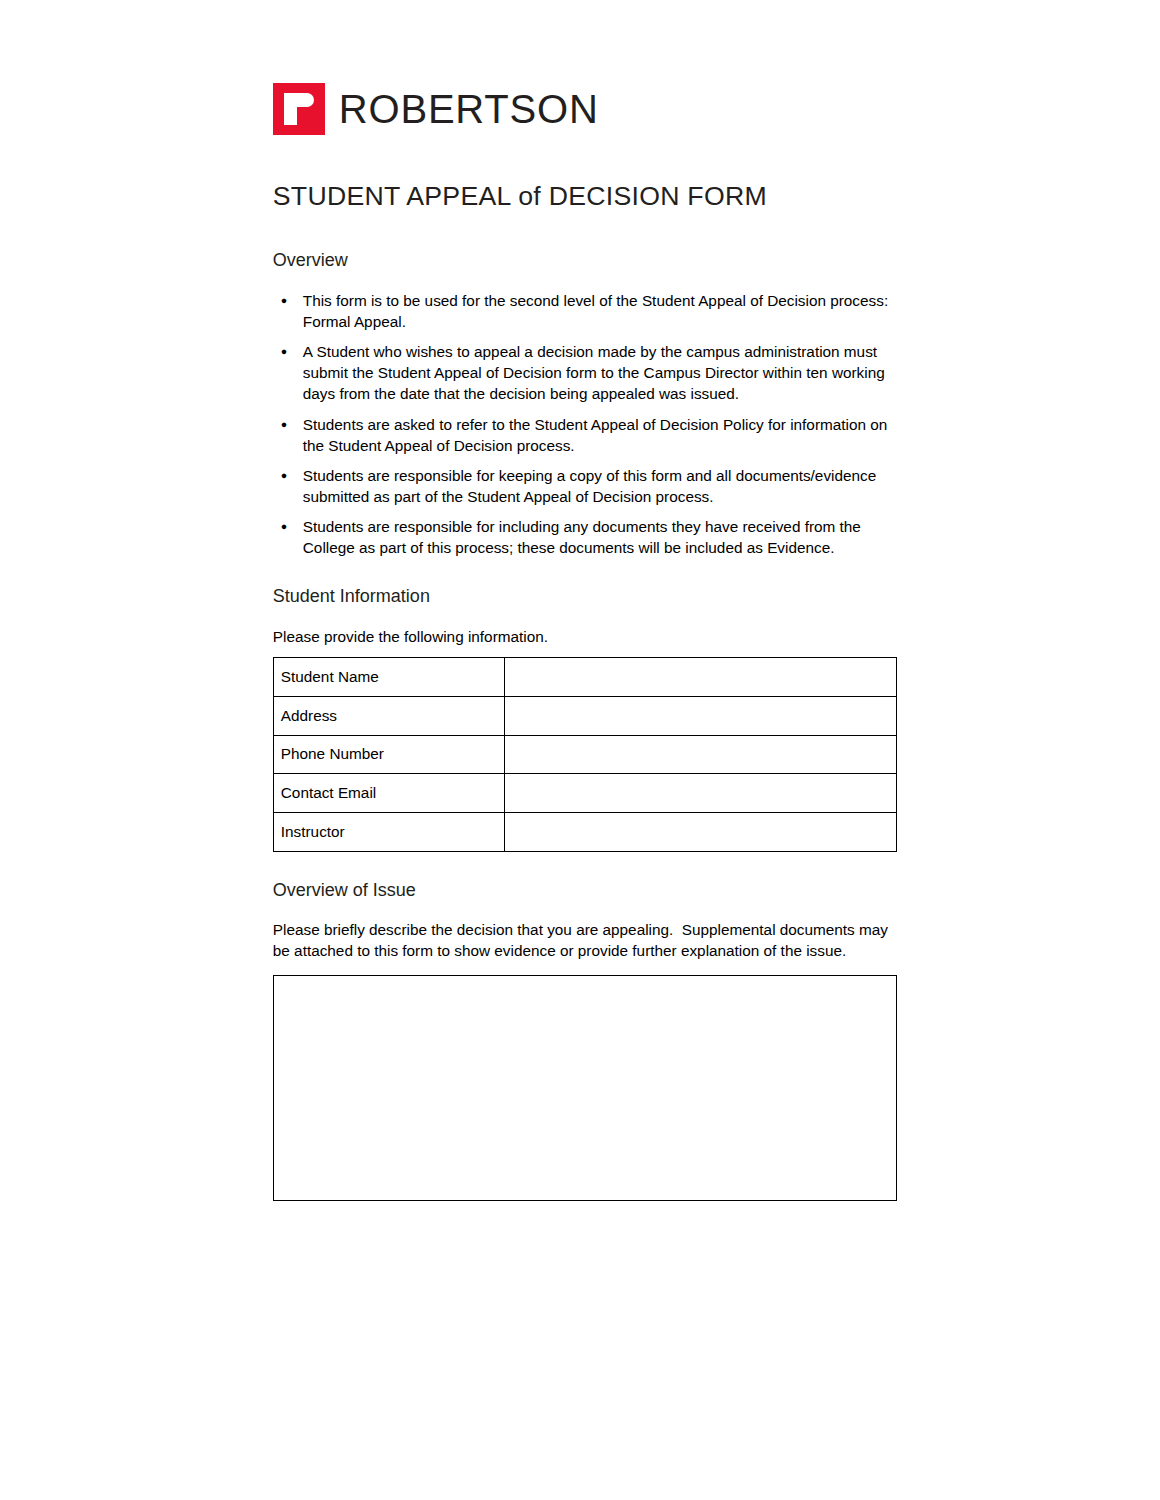ROBERTSON
STUDENT APPEAL of DECISION FORM
Overview
This form is to be used for the second level of the Student Appeal of Decision process: Formal Appeal.
A Student who wishes to appeal a decision made by the campus administration must submit the Student Appeal of Decision form to the Campus Director within ten working days from the date that the decision being appealed was issued.
Students are asked to refer to the Student Appeal of Decision Policy for information on the Student Appeal of Decision process.
Students are responsible for keeping a copy of this form and all documents/evidence submitted as part of the Student Appeal of Decision process.
Students are responsible for including any documents they have received from the College as part of this process; these documents will be included as Evidence.
Student Information
Please provide the following information.
| Student Name | |
| Address | |
| Phone Number | |
| Contact Email | |
| Instructor | |
Overview of Issue
Please briefly describe the decision that you are appealing. Supplemental documents may be attached to this form to show evidence or provide further explanation of the issue.